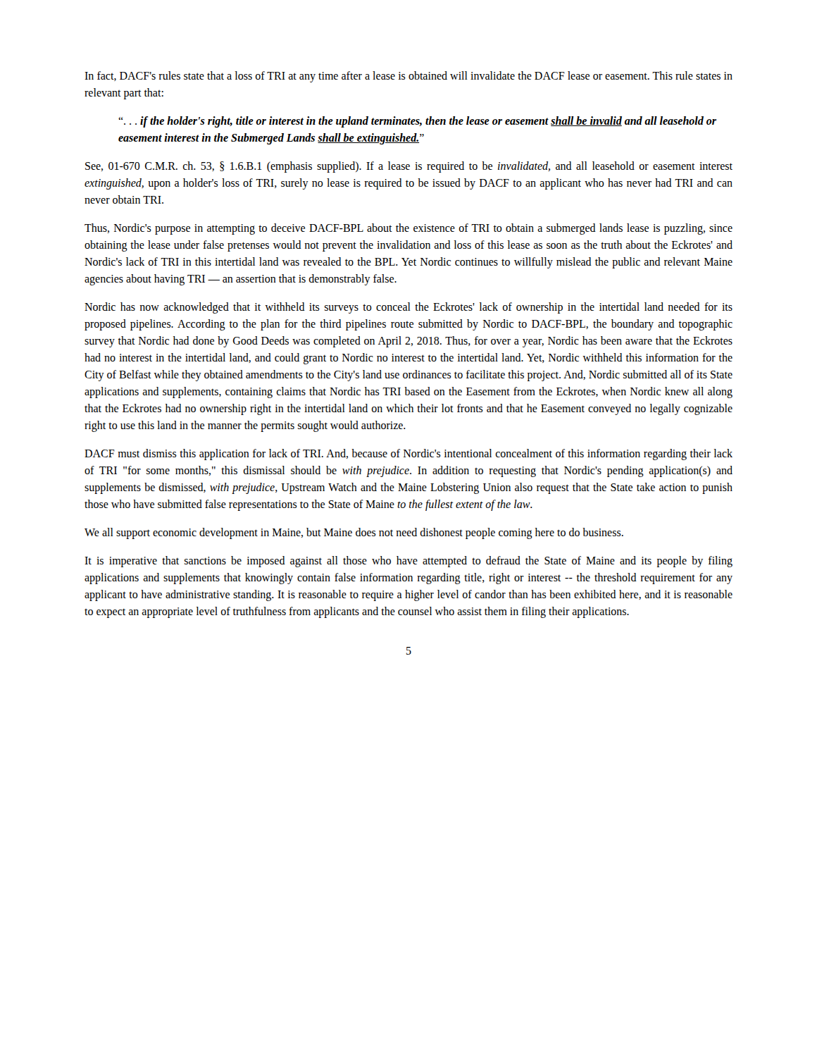In fact, DACF's rules state that a loss of TRI at any time after a lease is obtained will invalidate the DACF lease or easement. This rule states in relevant part that:
“. . . if the holder's right, title or interest in the upland terminates, then the lease or easement shall be invalid and all leasehold or easement interest in the Submerged Lands shall be extinguished.”
See, 01-670 C.M.R. ch. 53, § 1.6.B.1 (emphasis supplied). If a lease is required to be invalidated, and all leasehold or easement interest extinguished, upon a holder's loss of TRI, surely no lease is required to be issued by DACF to an applicant who has never had TRI and can never obtain TRI.
Thus, Nordic's purpose in attempting to deceive DACF-BPL about the existence of TRI to obtain a submerged lands lease is puzzling, since obtaining the lease under false pretenses would not prevent the invalidation and loss of this lease as soon as the truth about the Eckrotes' and Nordic's lack of TRI in this intertidal land was revealed to the BPL. Yet Nordic continues to willfully mislead the public and relevant Maine agencies about having TRI — an assertion that is demonstrably false.
Nordic has now acknowledged that it withheld its surveys to conceal the Eckrotes' lack of ownership in the intertidal land needed for its proposed pipelines. According to the plan for the third pipelines route submitted by Nordic to DACF-BPL, the boundary and topographic survey that Nordic had done by Good Deeds was completed on April 2, 2018. Thus, for over a year, Nordic has been aware that the Eckrotes had no interest in the intertidal land, and could grant to Nordic no interest to the intertidal land. Yet, Nordic withheld this information for the City of Belfast while they obtained amendments to the City's land use ordinances to facilitate this project. And, Nordic submitted all of its State applications and supplements, containing claims that Nordic has TRI based on the Easement from the Eckrotes, when Nordic knew all along that the Eckrotes had no ownership right in the intertidal land on which their lot fronts and that he Easement conveyed no legally cognizable right to use this land in the manner the permits sought would authorize.
DACF must dismiss this application for lack of TRI. And, because of Nordic's intentional concealment of this information regarding their lack of TRI "for some months," this dismissal should be with prejudice. In addition to requesting that Nordic's pending application(s) and supplements be dismissed, with prejudice, Upstream Watch and the Maine Lobstering Union also request that the State take action to punish those who have submitted false representations to the State of Maine to the fullest extent of the law.
We all support economic development in Maine, but Maine does not need dishonest people coming here to do business.
It is imperative that sanctions be imposed against all those who have attempted to defraud the State of Maine and its people by filing applications and supplements that knowingly contain false information regarding title, right or interest -- the threshold requirement for any applicant to have administrative standing. It is reasonable to require a higher level of candor than has been exhibited here, and it is reasonable to expect an appropriate level of truthfulness from applicants and the counsel who assist them in filing their applications.
5